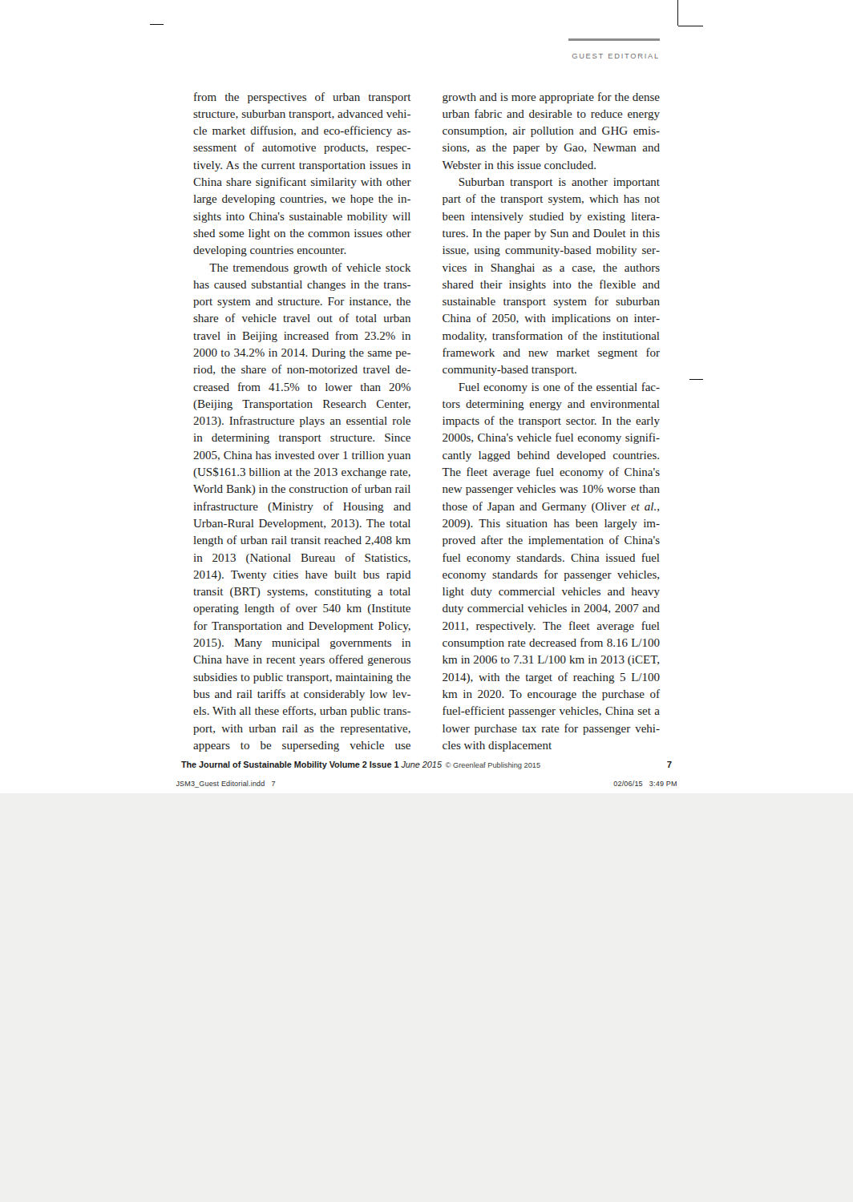Guest Editorial
from the perspectives of urban transport structure, suburban transport, advanced vehicle market diffusion, and eco-efficiency assessment of automotive products, respectively. As the current transportation issues in China share significant similarity with other large developing countries, we hope the insights into China's sustainable mobility will shed some light on the common issues other developing countries encounter.
The tremendous growth of vehicle stock has caused substantial changes in the transport system and structure. For instance, the share of vehicle travel out of total urban travel in Beijing increased from 23.2% in 2000 to 34.2% in 2014. During the same period, the share of non-motorized travel decreased from 41.5% to lower than 20% (Beijing Transportation Research Center, 2013). Infrastructure plays an essential role in determining transport structure. Since 2005, China has invested over 1 trillion yuan (US$161.3 billion at the 2013 exchange rate, World Bank) in the construction of urban rail infrastructure (Ministry of Housing and Urban-Rural Development, 2013). The total length of urban rail transit reached 2,408 km in 2013 (National Bureau of Statistics, 2014). Twenty cities have built bus rapid transit (BRT) systems, constituting a total operating length of over 540 km (Institute for Transportation and Development Policy, 2015). Many municipal governments in China have in recent years offered generous subsidies to public transport, maintaining the bus and rail tariffs at considerably low levels. With all these efforts, urban public transport, with urban rail as the representative, appears to be superseding vehicle use growth and is more appropriate for the dense urban fabric and desirable to reduce energy consumption, air pollution and GHG emissions, as the paper by Gao, Newman and Webster in this issue concluded.
Suburban transport is another important part of the transport system, which has not been intensively studied by existing literatures. In the paper by Sun and Doulet in this issue, using community-based mobility services in Shanghai as a case, the authors shared their insights into the flexible and sustainable transport system for suburban China of 2050, with implications on intermodality, transformation of the institutional framework and new market segment for community-based transport.
Fuel economy is one of the essential factors determining energy and environmental impacts of the transport sector. In the early 2000s, China's vehicle fuel economy significantly lagged behind developed countries. The fleet average fuel economy of China's new passenger vehicles was 10% worse than those of Japan and Germany (Oliver et al., 2009). This situation has been largely improved after the implementation of China's fuel economy standards. China issued fuel economy standards for passenger vehicles, light duty commercial vehicles and heavy duty commercial vehicles in 2004, 2007 and 2011, respectively. The fleet average fuel consumption rate decreased from 8.16 L/100 km in 2006 to 7.31 L/100 km in 2013 (iCET, 2014), with the target of reaching 5 L/100 km in 2020. To encourage the purchase of fuel-efficient passenger vehicles, China set a lower purchase tax rate for passenger vehicles with displacement
The Journal of Sustainable Mobility Volume 2 Issue 1 June 2015 © Greenleaf Publishing 2015 7
JSM3_Guest Editorial.indd 7 02/06/15 3:49 PM